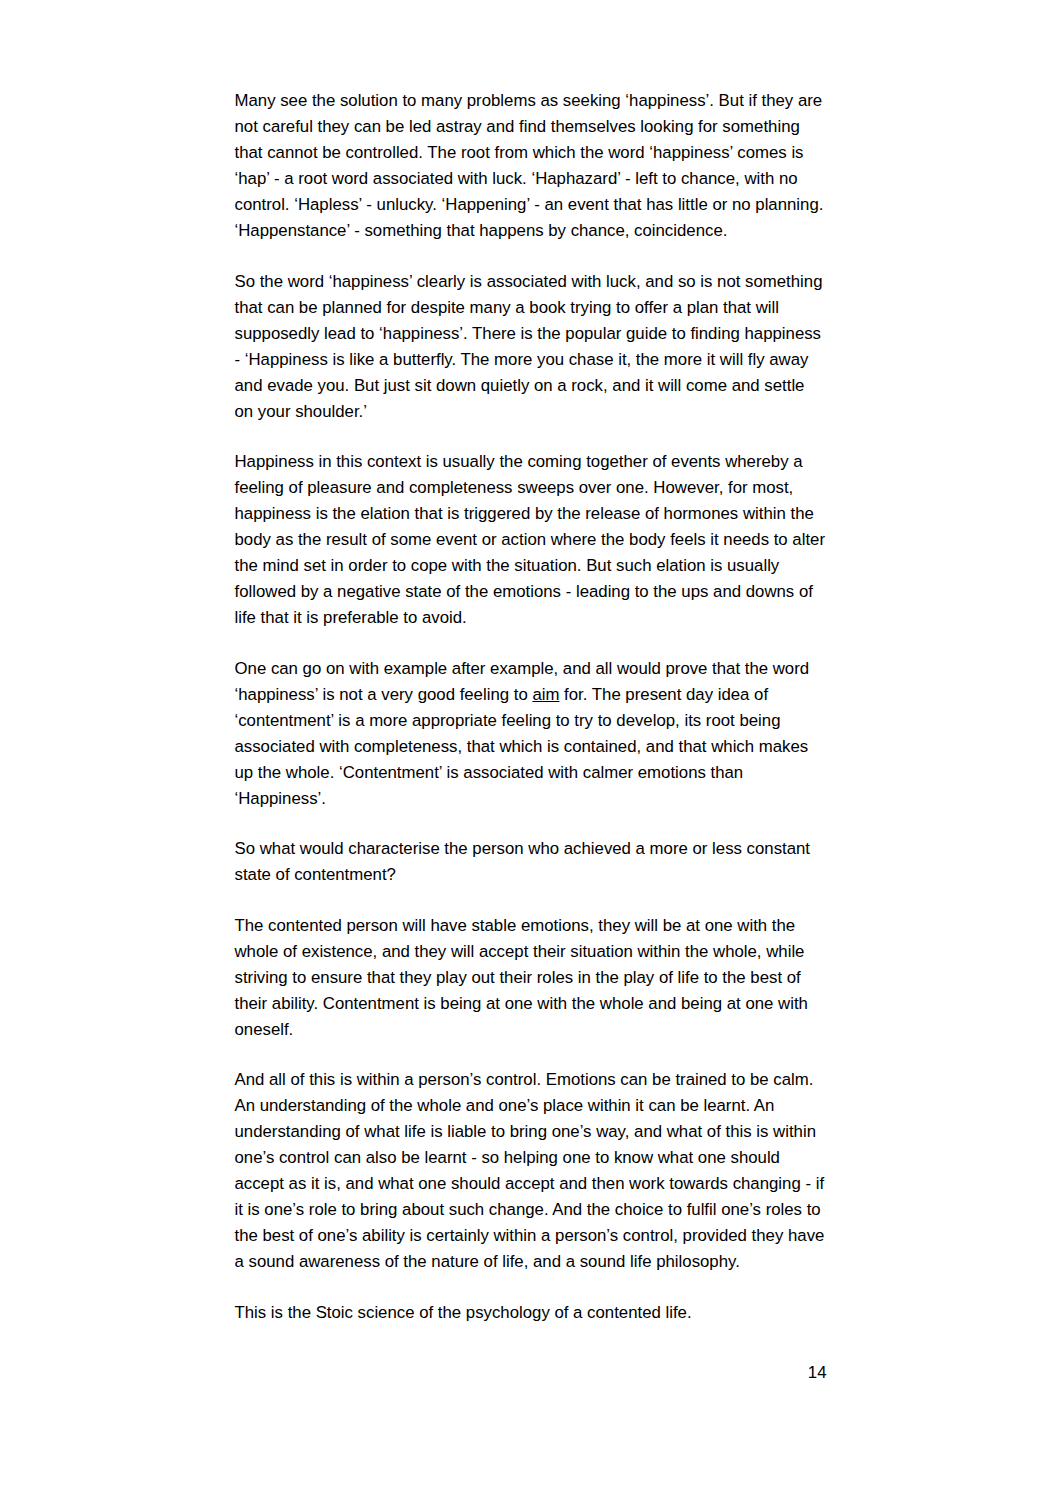Many see the solution to many problems as seeking ‘happiness’. But if they are not careful they can be led astray and find themselves looking for something that cannot be controlled. The root from which the word ‘happiness’ comes is ‘hap’ - a root word associated with luck. ‘Haphazard’ - left to chance, with no control. ‘Hapless’ - unlucky. ‘Happening’ - an event that has little or no planning. ‘Happenstance’ - something that happens by chance, coincidence.
So the word ‘happiness’ clearly is associated with luck, and so is not something that can be planned for despite many a book trying to offer a plan that will supposedly lead to ‘happiness’. There is the popular guide to finding happiness - ‘Happiness is like a butterfly. The more you chase it, the more it will fly away and evade you. But just sit down quietly on a rock, and it will come and settle on your shoulder.’
Happiness in this context is usually the coming together of events whereby a feeling of pleasure and completeness sweeps over one. However, for most, happiness is the elation that is triggered by the release of hormones within the body as the result of some event or action where the body feels it needs to alter the mind set in order to cope with the situation. But such elation is usually followed by a negative state of the emotions - leading to the ups and downs of life that it is preferable to avoid.
One can go on with example after example, and all would prove that the word ‘happiness’ is not a very good feeling to aim for. The present day idea of ‘contentment’ is a more appropriate feeling to try to develop, its root being associated with completeness, that which is contained, and that which makes up the whole. ‘Contentment’ is associated with calmer emotions than ‘Happiness’.
So what would characterise the person who achieved a more or less constant state of contentment?
The contented person will have stable emotions, they will be at one with the whole of existence, and they will accept their situation within the whole, while striving to ensure that they play out their roles in the play of life to the best of their ability. Contentment is being at one with the whole and being at one with oneself.
And all of this is within a person’s control. Emotions can be trained to be calm. An understanding of the whole and one’s place within it can be learnt. An understanding of what life is liable to bring one’s way, and what of this is within one’s control can also be learnt - so helping one to know what one should accept as it is, and what one should accept and then work towards changing - if it is one’s role to bring about such change. And the choice to fulfil one’s roles to the best of one’s ability is certainly within a person’s control, provided they have a sound awareness of the nature of life, and a sound life philosophy.
This is the Stoic science of the psychology of a contented life.
14